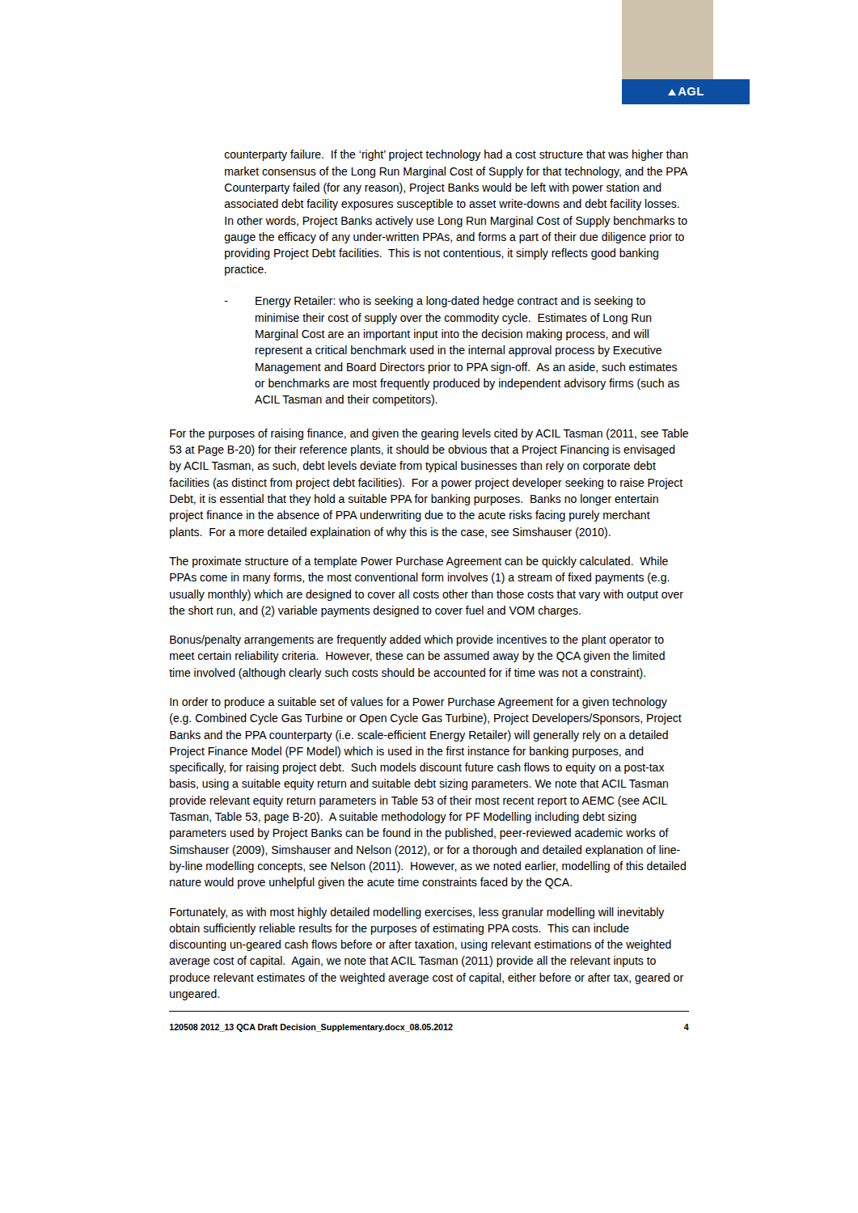AGL
counterparty failure. If the ‘right’ project technology had a cost structure that was higher than market consensus of the Long Run Marginal Cost of Supply for that technology, and the PPA Counterparty failed (for any reason), Project Banks would be left with power station and associated debt facility exposures susceptible to asset write-downs and debt facility losses. In other words, Project Banks actively use Long Run Marginal Cost of Supply benchmarks to gauge the efficacy of any under-written PPAs, and forms a part of their due diligence prior to providing Project Debt facilities. This is not contentious, it simply reflects good banking practice.
Energy Retailer: who is seeking a long-dated hedge contract and is seeking to minimise their cost of supply over the commodity cycle. Estimates of Long Run Marginal Cost are an important input into the decision making process, and will represent a critical benchmark used in the internal approval process by Executive Management and Board Directors prior to PPA sign-off. As an aside, such estimates or benchmarks are most frequently produced by independent advisory firms (such as ACIL Tasman and their competitors).
For the purposes of raising finance, and given the gearing levels cited by ACIL Tasman (2011, see Table 53 at Page B-20) for their reference plants, it should be obvious that a Project Financing is envisaged by ACIL Tasman, as such, debt levels deviate from typical businesses than rely on corporate debt facilities (as distinct from project debt facilities). For a power project developer seeking to raise Project Debt, it is essential that they hold a suitable PPA for banking purposes. Banks no longer entertain project finance in the absence of PPA underwriting due to the acute risks facing purely merchant plants. For a more detailed explaination of why this is the case, see Simshauser (2010).
The proximate structure of a template Power Purchase Agreement can be quickly calculated. While PPAs come in many forms, the most conventional form involves (1) a stream of fixed payments (e.g. usually monthly) which are designed to cover all costs other than those costs that vary with output over the short run, and (2) variable payments designed to cover fuel and VOM charges.
Bonus/penalty arrangements are frequently added which provide incentives to the plant operator to meet certain reliability criteria. However, these can be assumed away by the QCA given the limited time involved (although clearly such costs should be accounted for if time was not a constraint).
In order to produce a suitable set of values for a Power Purchase Agreement for a given technology (e.g. Combined Cycle Gas Turbine or Open Cycle Gas Turbine), Project Developers/Sponsors, Project Banks and the PPA counterparty (i.e. scale-efficient Energy Retailer) will generally rely on a detailed Project Finance Model (PF Model) which is used in the first instance for banking purposes, and specifically, for raising project debt. Such models discount future cash flows to equity on a post-tax basis, using a suitable equity return and suitable debt sizing parameters. We note that ACIL Tasman provide relevant equity return parameters in Table 53 of their most recent report to AEMC (see ACIL Tasman, Table 53, page B-20). A suitable methodology for PF Modelling including debt sizing parameters used by Project Banks can be found in the published, peer-reviewed academic works of Simshauser (2009), Simshauser and Nelson (2012), or for a thorough and detailed explanation of line-by-line modelling concepts, see Nelson (2011). However, as we noted earlier, modelling of this detailed nature would prove unhelpful given the acute time constraints faced by the QCA.
Fortunately, as with most highly detailed modelling exercises, less granular modelling will inevitably obtain sufficiently reliable results for the purposes of estimating PPA costs. This can include discounting un-geared cash flows before or after taxation, using relevant estimations of the weighted average cost of capital. Again, we note that ACIL Tasman (2011) provide all the relevant inputs to produce relevant estimates of the weighted average cost of capital, either before or after tax, geared or ungeared.
120508 2012_13 QCA Draft Decision_Supplementary.docx_08.05.2012 4